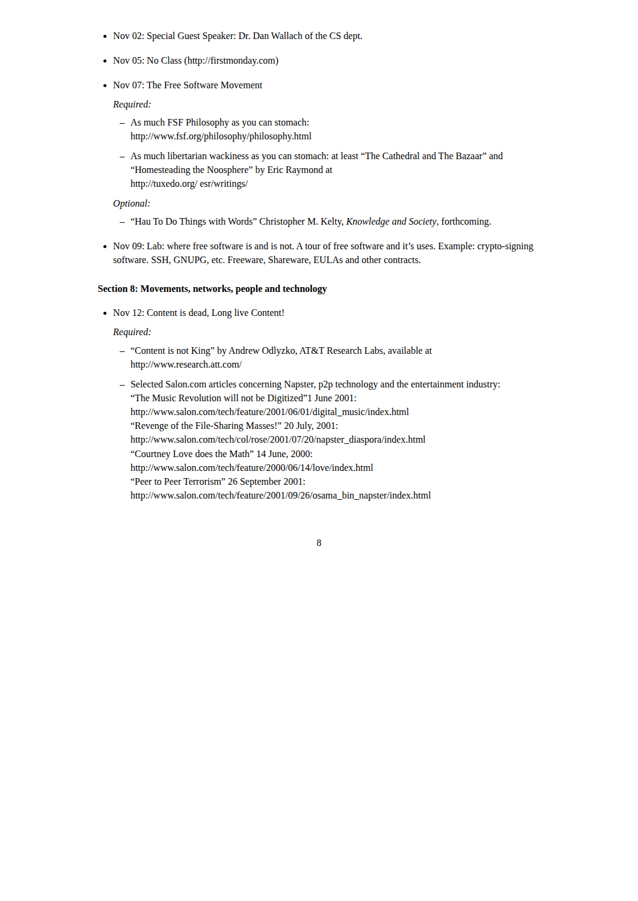Nov 02: Special Guest Speaker: Dr. Dan Wallach of the CS dept.
Nov 05: No Class (http://firstmonday.com)
Nov 07: The Free Software Movement
Required:
As much FSF Philosophy as you can stomach:
http://www.fsf.org/philosophy/philosophy.html
As much libertarian wackiness as you can stomach: at least “The Cathedral and The Bazaar” and “Homesteading the Noosphere” by Eric Raymond at
http://tuxedo.org/ esr/writings/
Optional:
“Hau To Do Things with Words” Christopher M. Kelty, Knowledge and Society, forthcoming.
Nov 09: Lab: where free software is and is not. A tour of free software and it’s uses. Example: crypto-signing software. SSH, GNUPG, etc. Freeware, Shareware, EULAs and other contracts.
Section 8: Movements, networks, people and technology
Nov 12: Content is dead, Long live Content!
Required:
“Content is not King” by Andrew Odlyzko, AT&T Research Labs, available at
http://www.research.att.com/
Selected Salon.com articles concerning Napster, p2p technology and the entertainment industry:
“The Music Revolution will not be Digitized”1 June 2001:
http://www.salon.com/tech/feature/2001/06/01/digital_music/index.html
“Revenge of the File-Sharing Masses!” 20 July, 2001:
http://www.salon.com/tech/col/rose/2001/07/20/napster_diaspora/index.html
“Courtney Love does the Math” 14 June, 2000:
http://www.salon.com/tech/feature/2000/06/14/love/index.html
“Peer to Peer Terrorism” 26 September 2001:
http://www.salon.com/tech/feature/2001/09/26/osama_bin_napster/index.html
8